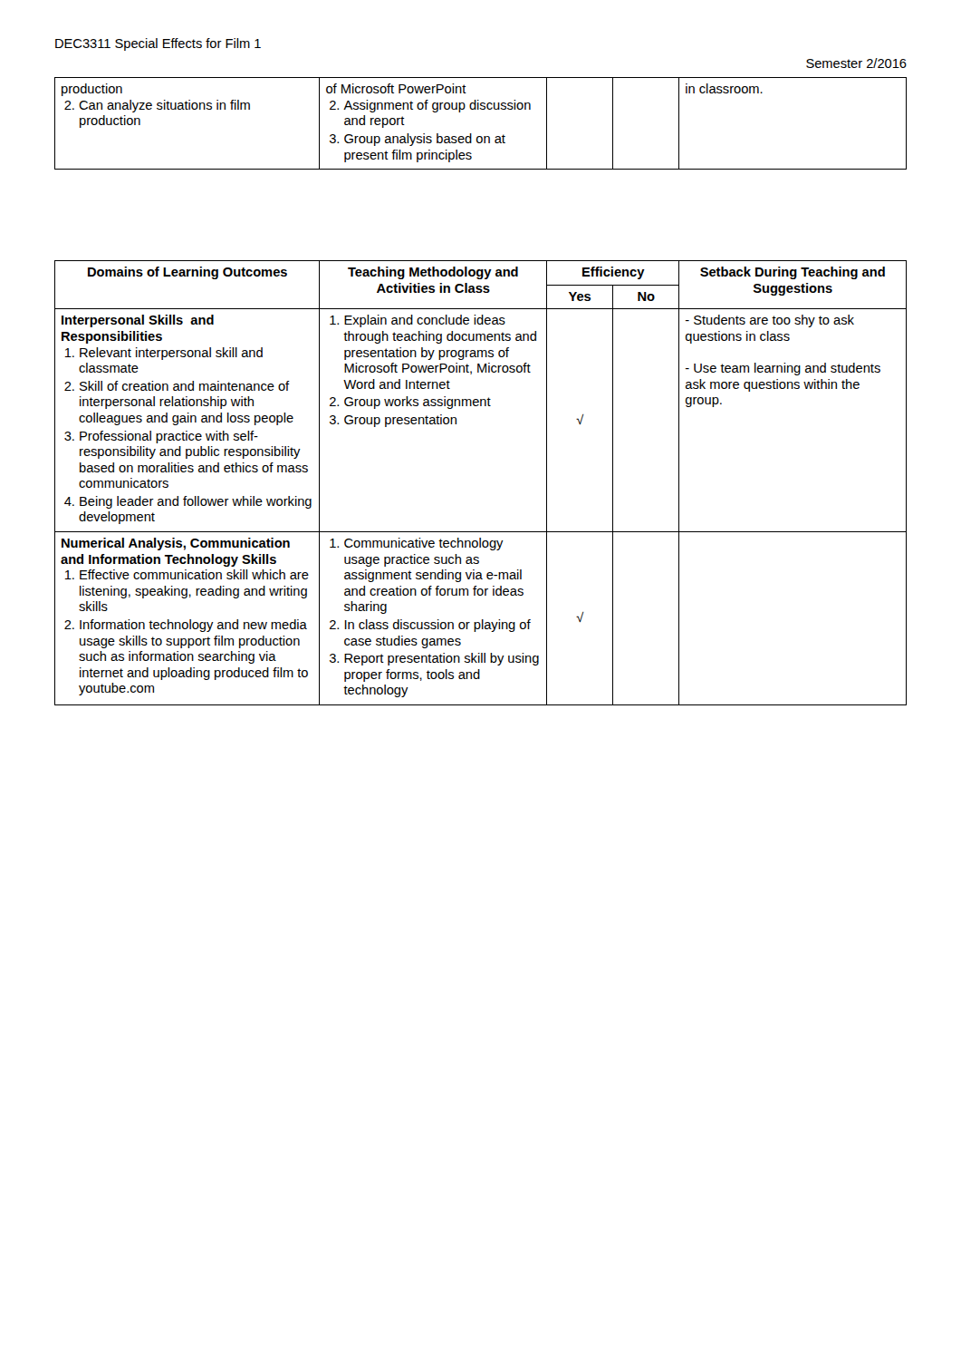DEC3311 Special Effects for Film 1
Semester 2/2016
| production Can analyze situations in film production | of Microsoft PowerPoint Assignment of group discussion and report Group analysis based on at present film principles | | | in classroom. |
| Domains of Learning Outcomes | Teaching Methodology and Activities in Class | Efficiency | Setback During Teaching and Suggestions |
| --- | --- | --- | --- |
| Yes | No |
| Interpersonal Skills and Responsibilities Relevant interpersonal skill and classmate Skill of creation and maintenance of interpersonal relationship with colleagues and gain and loss people Professional practice with self-responsibility and public responsibility based on moralities and ethics of mass communicators Being leader and follower while working development | Explain and conclude ideas through teaching documents and presentation by programs of Microsoft PowerPoint, Microsoft Word and Internet Group works assignment Group presentation | √ | | - Students are too shy to ask questions in class - Use team learning and students ask more questions within the group. |
| Numerical Analysis, Communication and Information Technology Skills Effective communication skill which are listening, speaking, reading and writing skills Information technology and new media usage skills to support film production such as information searching via internet and uploading produced film to youtube.com | Communicative technology usage practice such as assignment sending via e-mail and creation of forum for ideas sharing In class discussion or playing of case studies games Report presentation skill by using proper forms, tools and technology | √ | | |